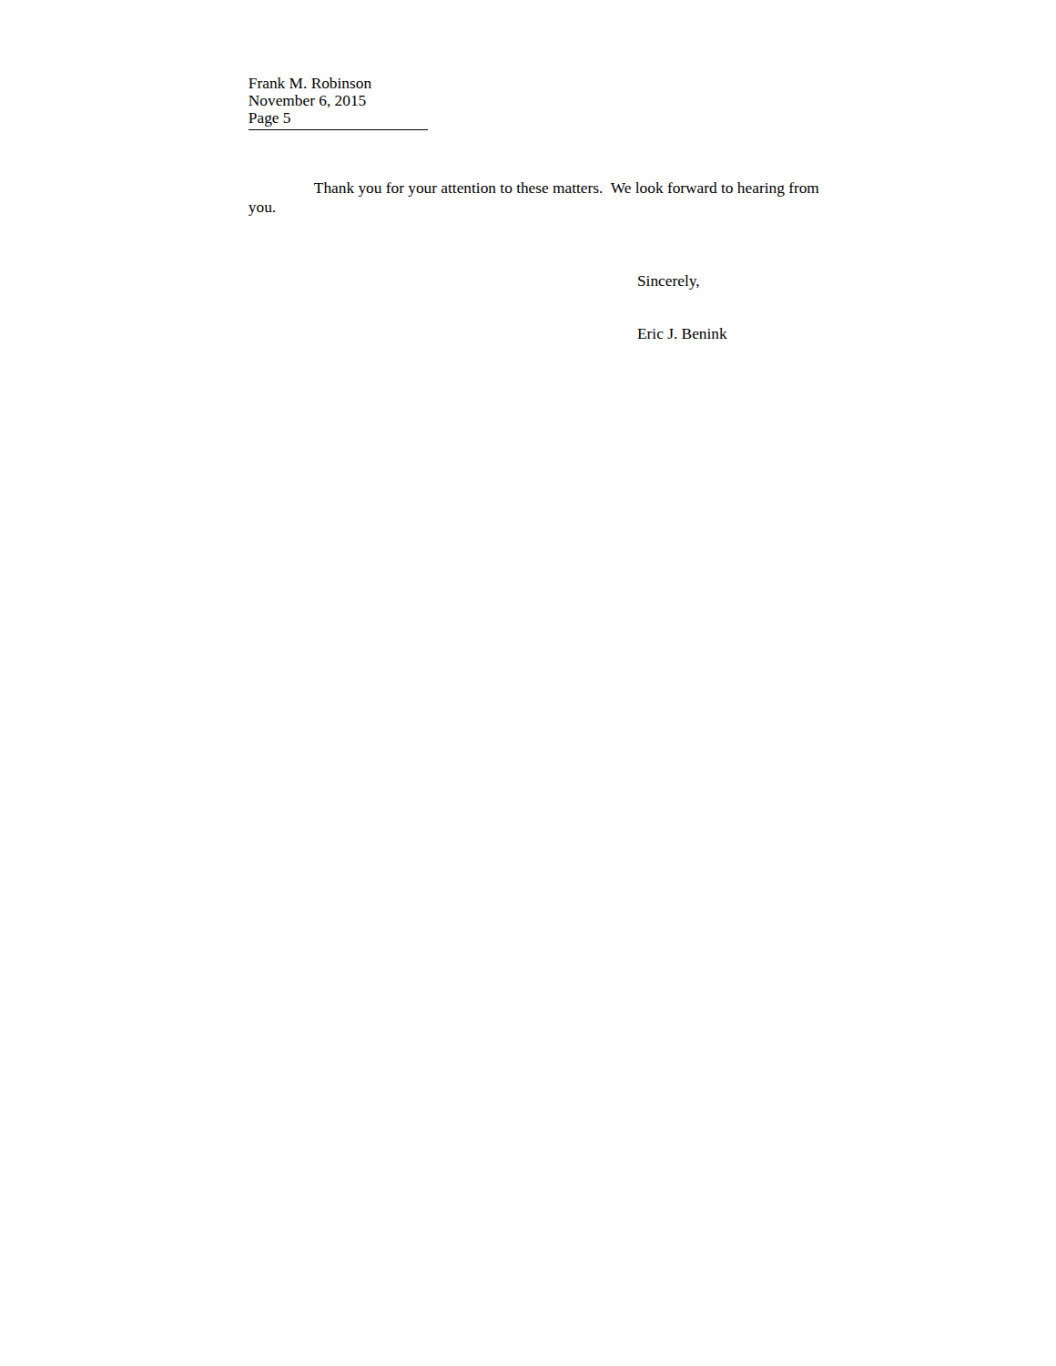Frank M. Robinson
November 6, 2015
Page 5
Thank you for your attention to these matters. We look forward to hearing from you.
Sincerely,
Eric J. Benink